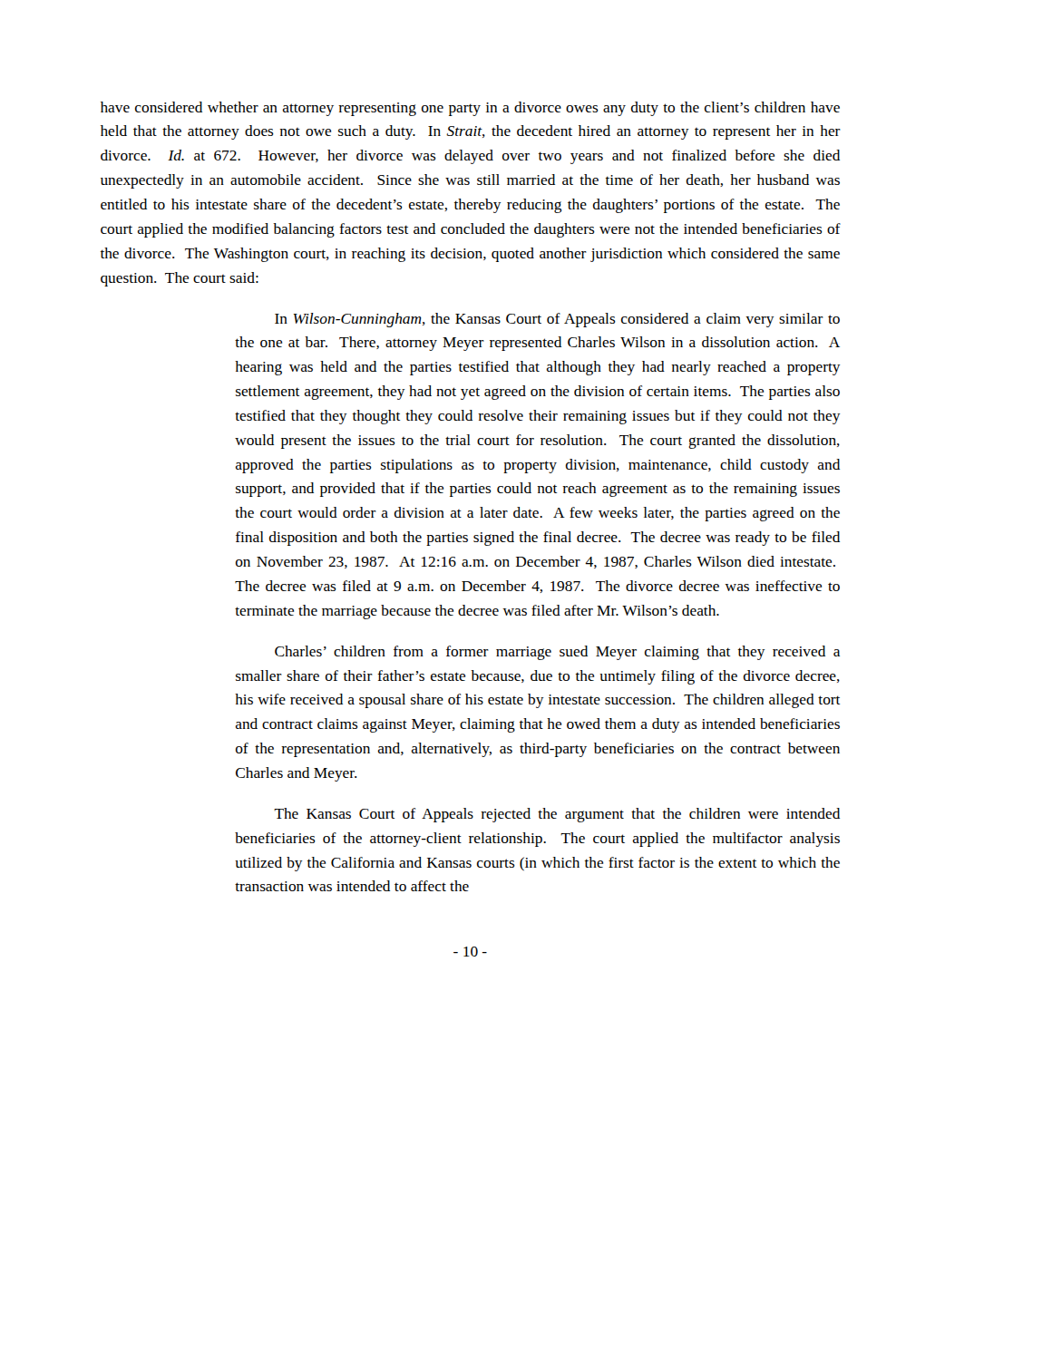have considered whether an attorney representing one party in a divorce owes any duty to the client’s children have held that the attorney does not owe such a duty. In Strait, the decedent hired an attorney to represent her in her divorce. Id. at 672. However, her divorce was delayed over two years and not finalized before she died unexpectedly in an automobile accident. Since she was still married at the time of her death, her husband was entitled to his intestate share of the decedent’s estate, thereby reducing the daughters’ portions of the estate. The court applied the modified balancing factors test and concluded the daughters were not the intended beneficiaries of the divorce. The Washington court, in reaching its decision, quoted another jurisdiction which considered the same question. The court said:
In Wilson-Cunningham, the Kansas Court of Appeals considered a claim very similar to the one at bar. There, attorney Meyer represented Charles Wilson in a dissolution action. A hearing was held and the parties testified that although they had nearly reached a property settlement agreement, they had not yet agreed on the division of certain items. The parties also testified that they thought they could resolve their remaining issues but if they could not they would present the issues to the trial court for resolution. The court granted the dissolution, approved the parties stipulations as to property division, maintenance, child custody and support, and provided that if the parties could not reach agreement as to the remaining issues the court would order a division at a later date. A few weeks later, the parties agreed on the final disposition and both the parties signed the final decree. The decree was ready to be filed on November 23, 1987. At 12:16 a.m. on December 4, 1987, Charles Wilson died intestate. The decree was filed at 9 a.m. on December 4, 1987. The divorce decree was ineffective to terminate the marriage because the decree was filed after Mr. Wilson’s death.
Charles’ children from a former marriage sued Meyer claiming that they received a smaller share of their father’s estate because, due to the untimely filing of the divorce decree, his wife received a spousal share of his estate by intestate succession. The children alleged tort and contract claims against Meyer, claiming that he owed them a duty as intended beneficiaries of the representation and, alternatively, as third-party beneficiaries on the contract between Charles and Meyer.
The Kansas Court of Appeals rejected the argument that the children were intended beneficiaries of the attorney-client relationship. The court applied the multifactor analysis utilized by the California and Kansas courts (in which the first factor is the extent to which the transaction was intended to affect the
- 10 -